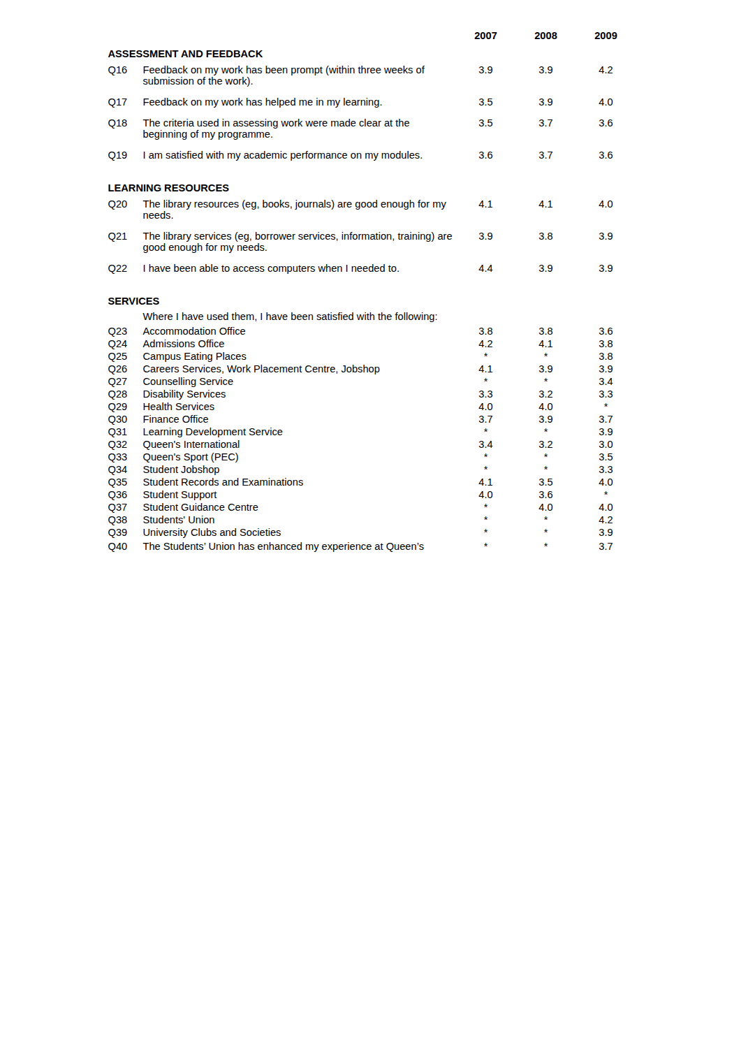| | | 2007 | 2008 | 2009 |
| --- | --- | --- | --- | --- |
| ASSESSMENT AND FEEDBACK |
| Q16 | Feedback on my work has been prompt (within three weeks of submission of the work). | 3.9 | 3.9 | 4.2 |
| Q17 | Feedback on my work has helped me in my learning. | 3.5 | 3.9 | 4.0 |
| Q18 | The criteria used in assessing work were made clear at the beginning of my programme. | 3.5 | 3.7 | 3.6 |
| Q19 | I am satisfied with my academic performance on my modules. | 3.6 | 3.7 | 3.6 |
| LEARNING RESOURCES |
| Q20 | The library resources (eg, books, journals) are good enough for my needs. | 4.1 | 4.1 | 4.0 |
| Q21 | The library services (eg, borrower services, information, training) are good enough for my needs. | 3.9 | 3.8 | 3.9 |
| Q22 | I have been able to access computers when I needed to. | 4.4 | 3.9 | 3.9 |
| SERVICES |
| | Where I have used them, I have been satisfied with the following: | | | |
| Q23 | Accommodation Office | 3.8 | 3.8 | 3.6 |
| Q24 | Admissions Office | 4.2 | 4.1 | 3.8 |
| Q25 | Campus Eating Places | * | * | 3.8 |
| Q26 | Careers Services, Work Placement Centre, Jobshop | 4.1 | 3.9 | 3.9 |
| Q27 | Counselling Service | * | * | 3.4 |
| Q28 | Disability Services | 3.3 | 3.2 | 3.3 |
| Q29 | Health Services | 4.0 | 4.0 | * |
| Q30 | Finance Office | 3.7 | 3.9 | 3.7 |
| Q31 | Learning Development Service | * | * | 3.9 |
| Q32 | Queen's International | 3.4 | 3.2 | 3.0 |
| Q33 | Queen's Sport (PEC) | * | * | 3.5 |
| Q34 | Student Jobshop | * | * | 3.3 |
| Q35 | Student Records and Examinations | 4.1 | 3.5 | 4.0 |
| Q36 | Student Support | 4.0 | 3.6 | * |
| Q37 | Student Guidance Centre | * | 4.0 | 4.0 |
| Q38 | Students' Union | * | * | 4.2 |
| Q39 | University Clubs and Societies | * | * | 3.9 |
| Q40 | The Students’ Union has enhanced my experience at Queen’s | * | * | 3.7 |